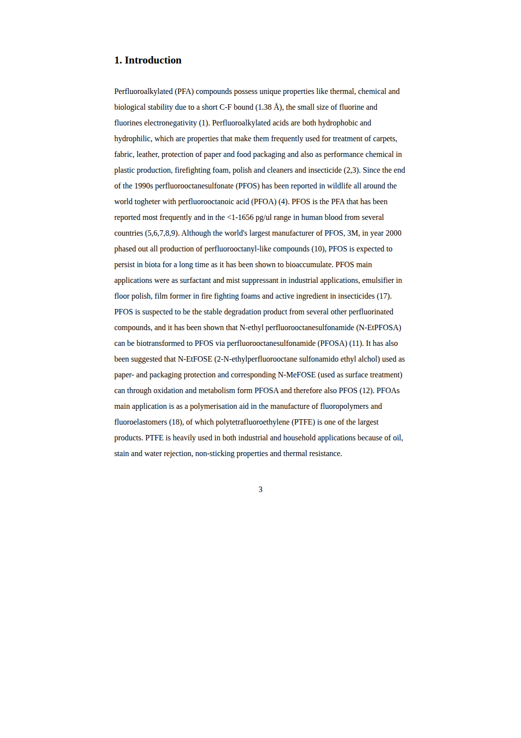1. Introduction
Perfluoroalkylated (PFA) compounds possess unique properties like thermal, chemical and biological stability due to a short C-F bound (1.38 Å), the small size of fluorine and fluorines electronegativity (1). Perfluoroalkylated acids are both hydrophobic and hydrophilic, which are properties that make them frequently used for treatment of carpets, fabric, leather, protection of paper and food packaging and also as performance chemical in plastic production, firefighting foam, polish and cleaners and insecticide (2,3). Since the end of the 1990s perfluorooctanesulfonate (PFOS) has been reported in wildlife all around the world togheter with perfluorooctanoic acid (PFOA) (4). PFOS is the PFA that has been reported most frequently and in the <1-1656 pg/ul range in human blood from several countries (5,6,7,8,9). Although the world's largest manufacturer of PFOS, 3M, in year 2000 phased out all production of perfluorooctanyl-like compounds (10), PFOS is expected to persist in biota for a long time as it has been shown to bioaccumulate. PFOS main applications were as surfactant and mist suppressant in industrial applications, emulsifier in floor polish, film former in fire fighting foams and active ingredient in insecticides (17). PFOS is suspected to be the stable degradation product from several other perfluorinated compounds, and it has been shown that N-ethyl perfluorooctanesulfonamide (N-EtPFOSA) can be biotransformed to PFOS via perfluorooctanesulfonamide (PFOSA) (11). It has also been suggested that N-EtFOSE (2-N-ethylperfluorooctane sulfonamido ethyl alchol) used as paper- and packaging protection and corresponding N-MeFOSE (used as surface treatment) can through oxidation and metabolism form PFOSA and therefore also PFOS (12). PFOAs main application is as a polymerisation aid in the manufacture of fluoropolymers and fluoroelastomers (18), of which polytetrafluoroethylene (PTFE) is one of the largest products. PTFE is heavily used in both industrial and household applications because of oil, stain and water rejection, non-sticking properties and thermal resistance.
3